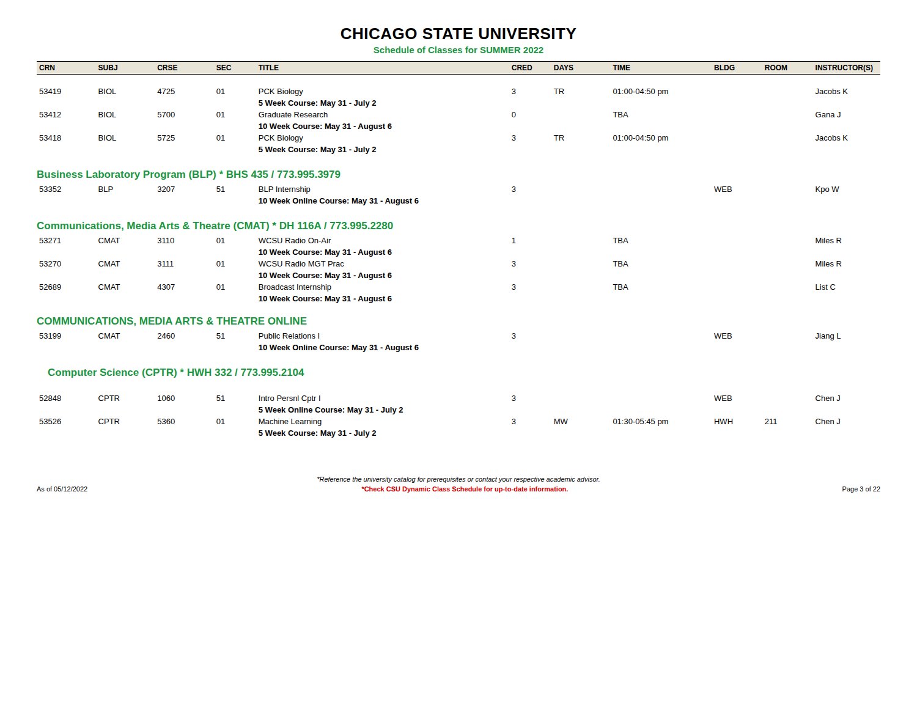CHICAGO STATE UNIVERSITY
Schedule of Classes for SUMMER 2022
| CRN | SUBJ | CRSE | SEC | TITLE | CRED | DAYS | TIME | BLDG | ROOM | INSTRUCTOR(S) |
| --- | --- | --- | --- | --- | --- | --- | --- | --- | --- | --- |
| 53419 | BIOL | 4725 | 01 | PCK Biology | 3 | TR | 01:00-04:50 pm | | | Jacobs K |
| | 5 Week Course: May 31 - July 2 | |
| 53412 | BIOL | 5700 | 01 | Graduate Research | 0 | | TBA | | | Gana J |
| | 10 Week Course: May 31 - August 6 | |
| 53418 | BIOL | 5725 | 01 | PCK Biology | 3 | TR | 01:00-04:50 pm | | | Jacobs K |
| | 5 Week Course: May 31 - July 2 | |
Business Laboratory Program (BLP) * BHS 435 / 773.995.3979
| 53352 | BLP | 3207 | 51 | BLP Internship | 3 | | | WEB | | Kpo W |
| | 10 Week Online Course: May 31 - August 6 | |
Communications, Media Arts & Theatre (CMAT) * DH 116A / 773.995.2280
| 53271 | CMAT | 3110 | 01 | WCSU Radio On-Air | 1 | | TBA | | | Miles R |
| | 10 Week Course: May 31 - August 6 | |
| 53270 | CMAT | 3111 | 01 | WCSU Radio MGT Prac | 3 | | TBA | | | Miles R |
| | 10 Week Course: May 31 - August 6 | |
| 52689 | CMAT | 4307 | 01 | Broadcast Internship | 3 | | TBA | | | List C |
| | 10 Week Course: May 31 - August 6 | |
COMMUNICATIONS, MEDIA ARTS & THEATRE ONLINE
| 53199 | CMAT | 2460 | 51 | Public Relations I | 3 | | | WEB | | Jiang L |
| | 10 Week Online Course: May 31 - August 6 | |
Computer Science (CPTR) * HWH 332 / 773.995.2104
| 52848 | CPTR | 1060 | 51 | Intro Persnl Cptr I | 3 | | | WEB | | Chen J |
| | 5 Week Online Course: May 31 - July 2 | |
| 53526 | CPTR | 5360 | 01 | Machine Learning | 3 | MW | 01:30-05:45 pm | HWH | 211 | Chen J |
| | 5 Week Course: May 31 - July 2 | |
*Reference the university catalog for prerequisites or contact your respective academic advisor.
As of 05/12/2022 *Check CSU Dynamic Class Schedule for up-to-date information. Page 3 of 22